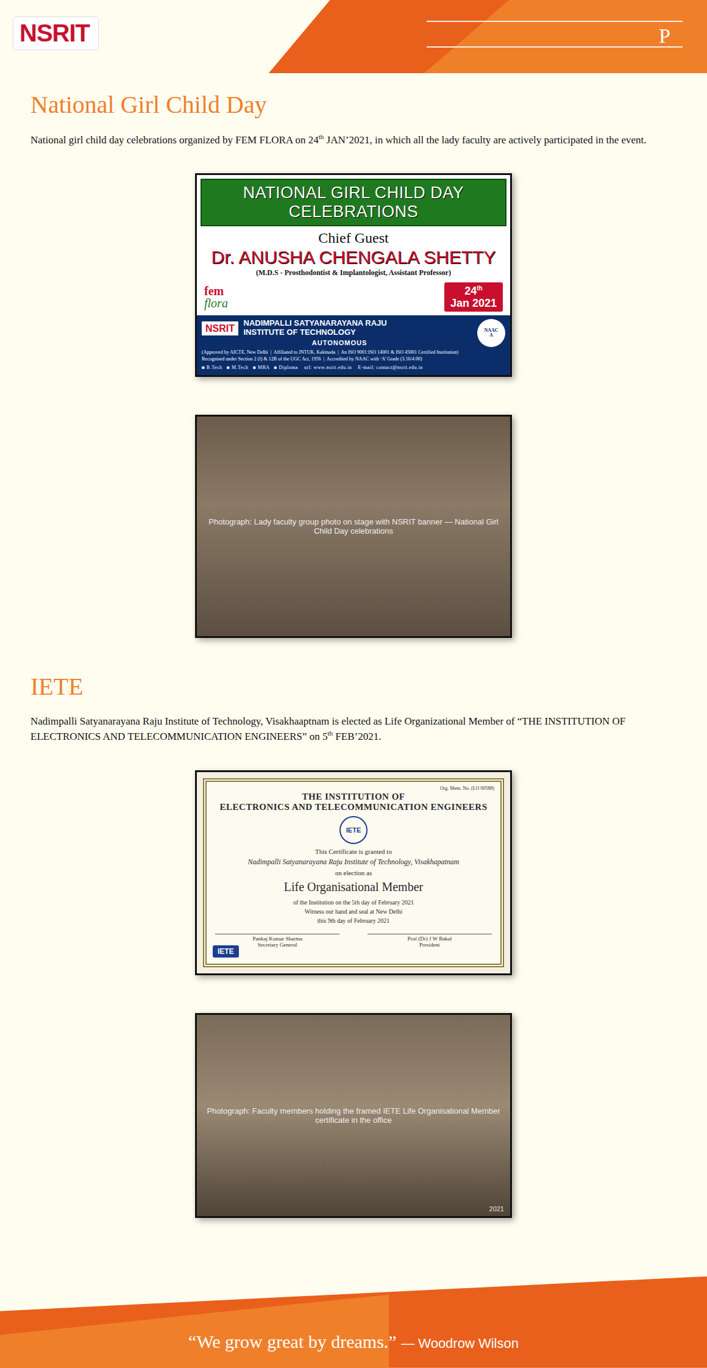NSRIT
P
National Girl Child Day
National girl child day celebrations organized by FEM FLORA on 24th JAN’2021, in which all the lady faculty are actively participated in the event.
NATIONAL GIRL CHILD DAY CELEBRATIONS
Chief Guest
Dr. ANUSHA CHENGALA SHETTY
(M.D.S - Prosthodontist & Implantologist, Assistant Professor)
fem
flora
24th
Jan 2021
NAAC
A
NSRIT NADIMPALLI SATYANARAYANA RAJU
INSTITUTE OF TECHNOLOGY
AUTONOMOUS
(Approved by AICTE, New Delhi | Affiliated to JNTUK, Kakinada | An ISO 9001:ISO 14001 & ISO 45001 Certified Institution)
Recognised under Section 2 (f) & 12B of the UGC Act, 1956 | Accredited by NAAC with ‘A’ Grade (3.16/4.00)
■ B.Tech ■ M.Tech ■ MBA ■ Diploma url: www.nsrit.edu.in E-mail: contact@nsrit.edu.in
Photograph: Lady faculty group photo on stage with NSRIT banner — National Girl Child Day celebrations
IETE
Nadimpalli Satyanarayana Raju Institute of Technology, Visakhaaptnam is elected as Life Organizational Member of “THE INSTITUTION OF ELECTRONICS AND TELECOMMUNICATION ENGINEERS” on 5th FEB’2021.
Org. Mem. No. (LO 00588)
The Institution of
Electronics and Telecommunication Engineers
IETE
This Certificate is granted to
Nadimpalli Satyanarayana Raju Institute of Technology, Visakhapatnam
on election as
Life Organisational Member
of the Institution on the 5th day of February 2021
Witness our hand and seal at New Delhi
this 9th day of February 2021
Pankaj Kumar Sharma
Secretary General
Prof (Dr) J W Bakal
President
IETE
Photograph: Faculty members holding the framed IETE Life Organisational Member certificate in the office 2021
“We grow great by dreams.” — Woodrow Wilson